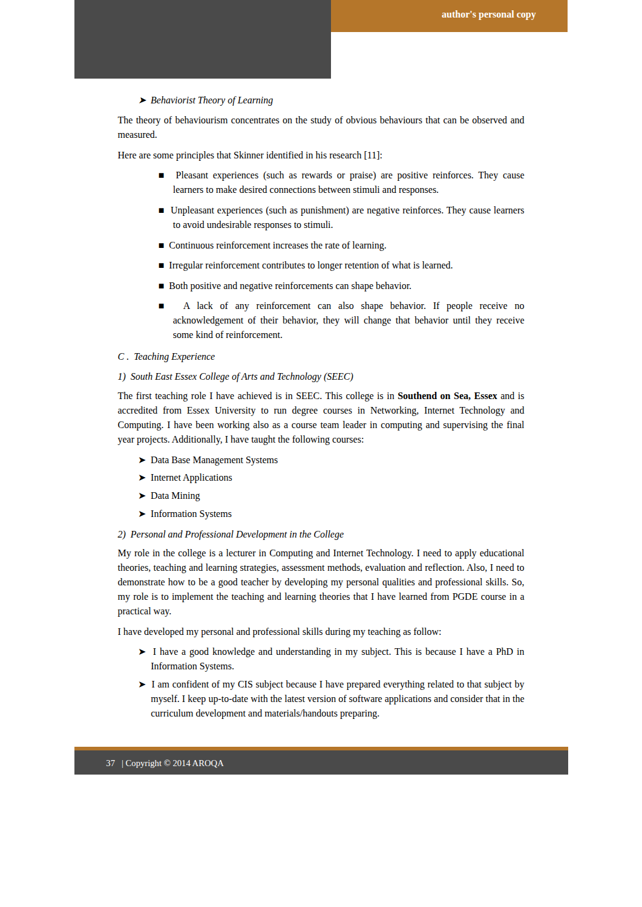author's personal copy
➤ Behaviorist Theory of Learning
The theory of behaviourism concentrates on the study of obvious behaviours that can be observed and measured.
Here are some principles that Skinner identified in his research [11]:
■ Pleasant experiences (such as rewards or praise) are positive reinforces. They cause learners to make desired connections between stimuli and responses.
■ Unpleasant experiences (such as punishment) are negative reinforces. They cause learners to avoid undesirable responses to stimuli.
■ Continuous reinforcement increases the rate of learning.
■ Irregular reinforcement contributes to longer retention of what is learned.
■ Both positive and negative reinforcements can shape behavior.
■ A lack of any reinforcement can also shape behavior. If people receive no acknowledgement of their behavior, they will change that behavior until they receive some kind of reinforcement.
C . Teaching Experience
1) South East Essex College of Arts and Technology (SEEC)
The first teaching role I have achieved is in SEEC. This college is in Southend on Sea, Essex and is accredited from Essex University to run degree courses in Networking, Internet Technology and Computing. I have been working also as a course team leader in computing and supervising the final year projects. Additionally, I have taught the following courses:
➤ Data Base Management Systems
➤ Internet Applications
➤ Data Mining
➤ Information Systems
2) Personal and Professional Development in the College
My role in the college is a lecturer in Computing and Internet Technology. I need to apply educational theories, teaching and learning strategies, assessment methods, evaluation and reflection. Also, I need to demonstrate how to be a good teacher by developing my personal qualities and professional skills. So, my role is to implement the teaching and learning theories that I have learned from PGDE course in a practical way.
I have developed my personal and professional skills during my teaching as follow:
➤ I have a good knowledge and understanding in my subject. This is because I have a PhD in Information Systems.
➤ I am confident of my CIS subject because I have prepared everything related to that subject by myself. I keep up-to-date with the latest version of software applications and consider that in the curriculum development and materials/handouts preparing.
37 | Copyright © 2014 AROQA